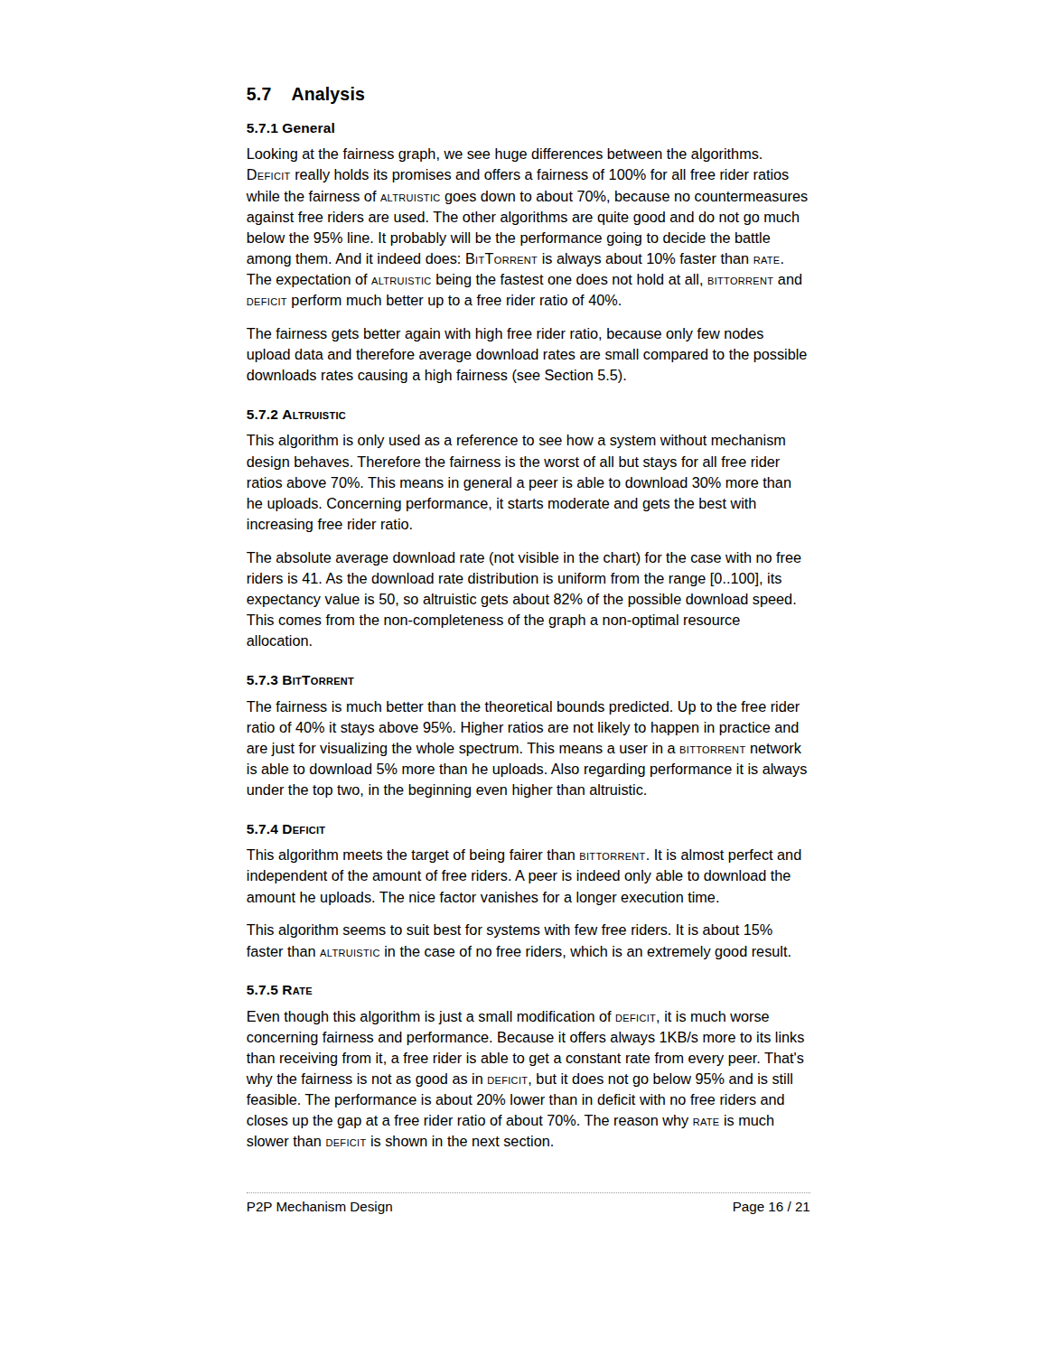5.7 Analysis
5.7.1 General
Looking at the fairness graph, we see huge differences between the algorithms. Deficit really holds its promises and offers a fairness of 100% for all free rider ratios while the fairness of altruistic goes down to about 70%, because no countermeasures against free riders are used. The other algorithms are quite good and do not go much below the 95% line. It probably will be the performance going to decide the battle among them. And it indeed does: BitTorrent is always about 10% faster than rate. The expectation of altruistic being the fastest one does not hold at all, bittorrent and deficit perform much better up to a free rider ratio of 40%.
The fairness gets better again with high free rider ratio, because only few nodes upload data and therefore average download rates are small compared to the possible downloads rates causing a high fairness (see Section 5.5).
5.7.2 Altruistic
This algorithm is only used as a reference to see how a system without mechanism design behaves. Therefore the fairness is the worst of all but stays for all free rider ratios above 70%. This means in general a peer is able to download 30% more than he uploads. Concerning performance, it starts moderate and gets the best with increasing free rider ratio.
The absolute average download rate (not visible in the chart) for the case with no free riders is 41. As the download rate distribution is uniform from the range [0..100], its expectancy value is 50, so altruistic gets about 82% of the possible download speed. This comes from the non-completeness of the graph a non-optimal resource allocation.
5.7.3 BitTorrent
The fairness is much better than the theoretical bounds predicted. Up to the free rider ratio of 40% it stays above 95%. Higher ratios are not likely to happen in practice and are just for visualizing the whole spectrum. This means a user in a bittorrent network is able to download 5% more than he uploads. Also regarding performance it is always under the top two, in the beginning even higher than altruistic.
5.7.4 Deficit
This algorithm meets the target of being fairer than bittorrent. It is almost perfect and independent of the amount of free riders. A peer is indeed only able to download the amount he uploads. The nice factor vanishes for a longer execution time.
This algorithm seems to suit best for systems with few free riders. It is about 15% faster than altruistic in the case of no free riders, which is an extremely good result.
5.7.5 Rate
Even though this algorithm is just a small modification of deficit, it is much worse concerning fairness and performance. Because it offers always 1KB/s more to its links than receiving from it, a free rider is able to get a constant rate from every peer. That's why the fairness is not as good as in deficit, but it does not go below 95% and is still feasible. The performance is about 20% lower than in deficit with no free riders and closes up the gap at a free rider ratio of about 70%. The reason why rate is much slower than deficit is shown in the next section.
P2P Mechanism Design
Page 16 / 21